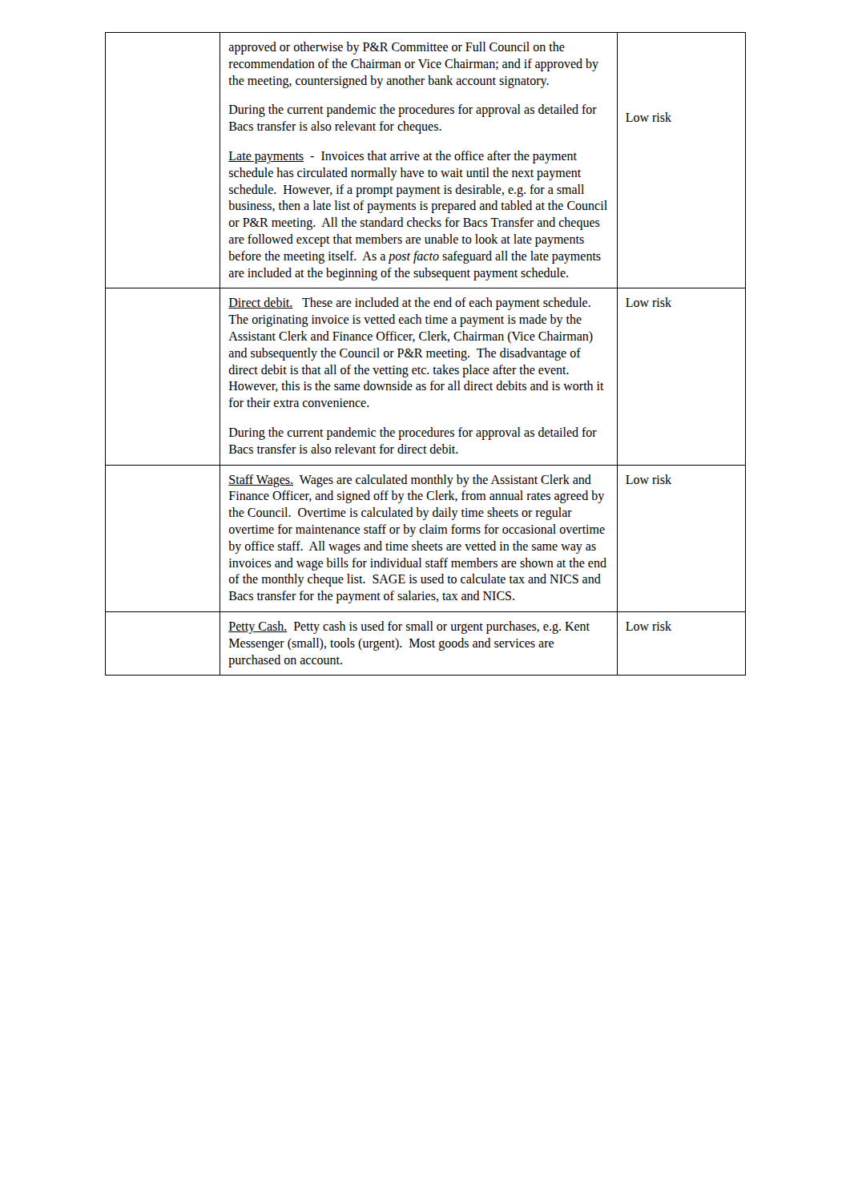| | approved or otherwise by P&R Committee or Full Council on the recommendation of the Chairman or Vice Chairman; and if approved by the meeting, countersigned by another bank account signatory. During the current pandemic the procedures for approval as detailed for Bacs transfer is also relevant for cheques. Late payments - Invoices that arrive at the office after the payment schedule has circulated normally have to wait until the next payment schedule. However, if a prompt payment is desirable, e.g. for a small business, then a late list of payments is prepared and tabled at the Council or P&R meeting. All the standard checks for Bacs Transfer and cheques are followed except that members are unable to look at late payments before the meeting itself. As a post facto safeguard all the late payments are included at the beginning of the subsequent payment schedule. | Low risk |
| | Direct debit. These are included at the end of each payment schedule. The originating invoice is vetted each time a payment is made by the Assistant Clerk and Finance Officer, Clerk, Chairman (Vice Chairman) and subsequently the Council or P&R meeting. The disadvantage of direct debit is that all of the vetting etc. takes place after the event. However, this is the same downside as for all direct debits and is worth it for their extra convenience. During the current pandemic the procedures for approval as detailed for Bacs transfer is also relevant for direct debit. | Low risk |
| | Staff Wages. Wages are calculated monthly by the Assistant Clerk and Finance Officer, and signed off by the Clerk, from annual rates agreed by the Council. Overtime is calculated by daily time sheets or regular overtime for maintenance staff or by claim forms for occasional overtime by office staff. All wages and time sheets are vetted in the same way as invoices and wage bills for individual staff members are shown at the end of the monthly cheque list. SAGE is used to calculate tax and NICS and Bacs transfer for the payment of salaries, tax and NICS. | Low risk |
| | Petty Cash. Petty cash is used for small or urgent purchases, e.g. Kent Messenger (small), tools (urgent). Most goods and services are purchased on account. | Low risk |